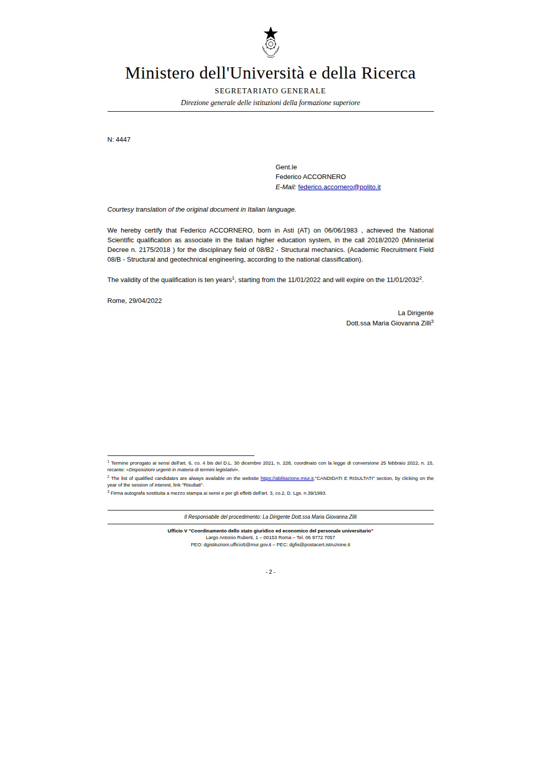Ministero dell'Università e della Ricerca
SEGRETARIATO GENERALE
Direzione generale delle istituzioni della formazione superiore
N: 4447
Gent.le
Federico ACCORNERO
E-Mail: federico.accornero@polito.it
Courtesy translation of the original document in Italian language.
We hereby certify that Federico ACCORNERO, born in Asti (AT) on 06/06/1983 , achieved the National Scientific qualification as associate in the Italian higher education system, in the call 2018/2020 (Ministerial Decree n. 2175/2018 ) for the disciplinary field of 08/B2 - Structural mechanics. (Academic Recruitment Field 08/B - Structural and geotechnical engineering, according to the national classification).
The validity of the qualification is ten years1, starting from the 11/01/2022 and will expire on the 11/01/20322.
Rome, 29/04/2022
La Dirigente
Dott.ssa Maria Giovanna Zilli3
1 Termine prorogato ai sensi dell'art. 6, co. 4 bis del D.L. 30 dicembre 2021, n. 228, coordinato con la legge di conversione 25 febbraio 2022, n. 15, recante: «Disposizioni urgenti in materia di termini legislativi».
2 The list of qualified candidates are always available on the website https://abilitazione.miur.it,"CANDIDATI E RISULTATI" section, by clicking on the year of the session of interest, link "Risultati".
3 Firma autografa sostituita a mezzo stampa ai sensi e per gli effetti dell'art. 3, co.2, D. Lgs. n.39/1993.
Il Responsabile del procedimento: La Dirigente Dott.ssa Maria Giovanna Zilli
Ufficio V "Coordinamento dello stato giuridico ed economico del personale universitario"
Largo Antonio Ruberti, 1 – 00153 Roma – Tel. 06 9772 7057
PEO: dgistituzioni.ufficio5@mur.gov.it – PEC: dgfis@postacert.istruzione.it
- 2 -